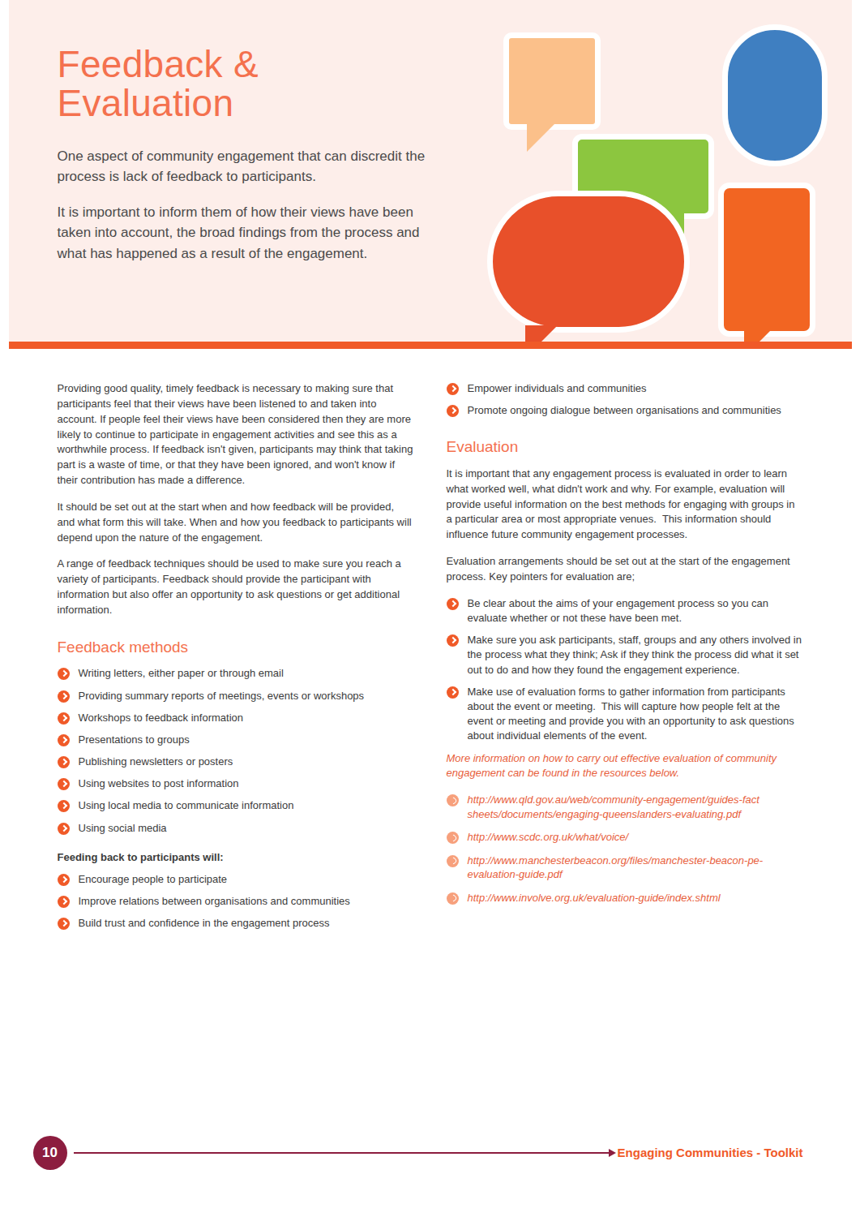Feedback &
Evaluation
One aspect of community engagement that can discredit the process is lack of feedback to participants.
It is important to inform them of how their views have been taken into account, the broad findings from the process and what has happened as a result of the engagement.
Providing good quality, timely feedback is necessary to making sure that participants feel that their views have been listened to and taken into account. If people feel their views have been considered then they are more likely to continue to participate in engagement activities and see this as a worthwhile process. If feedback isn't given, participants may think that taking part is a waste of time, or that they have been ignored, and won't know if their contribution has made a difference.
It should be set out at the start when and how feedback will be provided, and what form this will take. When and how you feedback to participants will depend upon the nature of the engagement.
A range of feedback techniques should be used to make sure you reach a variety of participants. Feedback should provide the participant with information but also offer an opportunity to ask questions or get additional information.
Feedback methods
Writing letters, either paper or through email
Providing summary reports of meetings, events or workshops
Workshops to feedback information
Presentations to groups
Publishing newsletters or posters
Using websites to post information
Using local media to communicate information
Using social media
Feeding back to participants will:
Encourage people to participate
Improve relations between organisations and communities
Build trust and confidence in the engagement process
Empower individuals and communities
Promote ongoing dialogue between organisations and communities
Evaluation
It is important that any engagement process is evaluated in order to learn what worked well, what didn't work and why. For example, evaluation will provide useful information on the best methods for engaging with groups in a particular area or most appropriate venues. This information should influence future community engagement processes.
Evaluation arrangements should be set out at the start of the engagement process. Key pointers for evaluation are;
Be clear about the aims of your engagement process so you can evaluate whether or not these have been met.
Make sure you ask participants, staff, groups and any others involved in the process what they think; Ask if they think the process did what it set out to do and how they found the engagement experience.
Make use of evaluation forms to gather information from participants about the event or meeting. This will capture how people felt at the event or meeting and provide you with an opportunity to ask questions about individual elements of the event.
More information on how to carry out effective evaluation of community engagement can be found in the resources below.
http://www.qld.gov.au/web/community-engagement/guides-fact sheets/documents/engaging-queenslanders-evaluating.pdf
http://www.scdc.org.uk/what/voice/
http://www.manchesterbeacon.org/files/manchester-beacon-pe-evaluation-guide.pdf
http://www.involve.org.uk/evaluation-guide/index.shtml
10
Engaging Communities - Toolkit